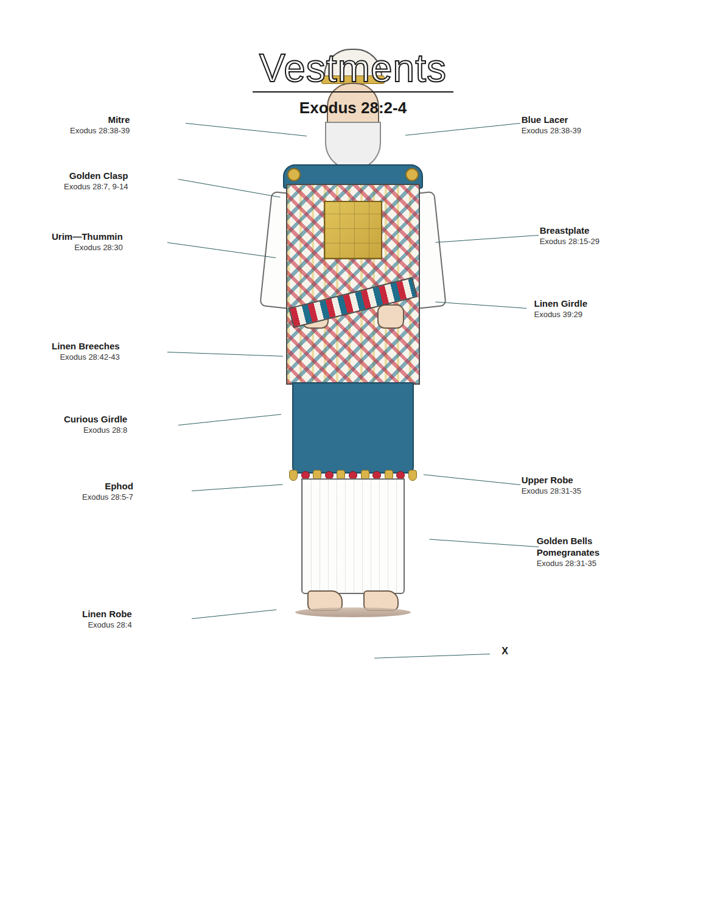Mitre Exodus 28:38-39
Golden Clasp Exodus 28:7, 9-14
Urim—Thummin Exodus 28:30
Linen Breeches Exodus 28:42-43
Curious Girdle Exodus 28:8
Ephod Exodus 28:5-7
Linen Robe Exodus 28:4
Blue Lacer Exodus 28:38-39
Breastplate Exodus 28:15-29
Linen Girdle Exodus 39:29
Upper Robe Exodus 28:31-35
Golden Bells Pomegranates Exodus 28:31-35
X
Vestments
Exodus 28:2-4